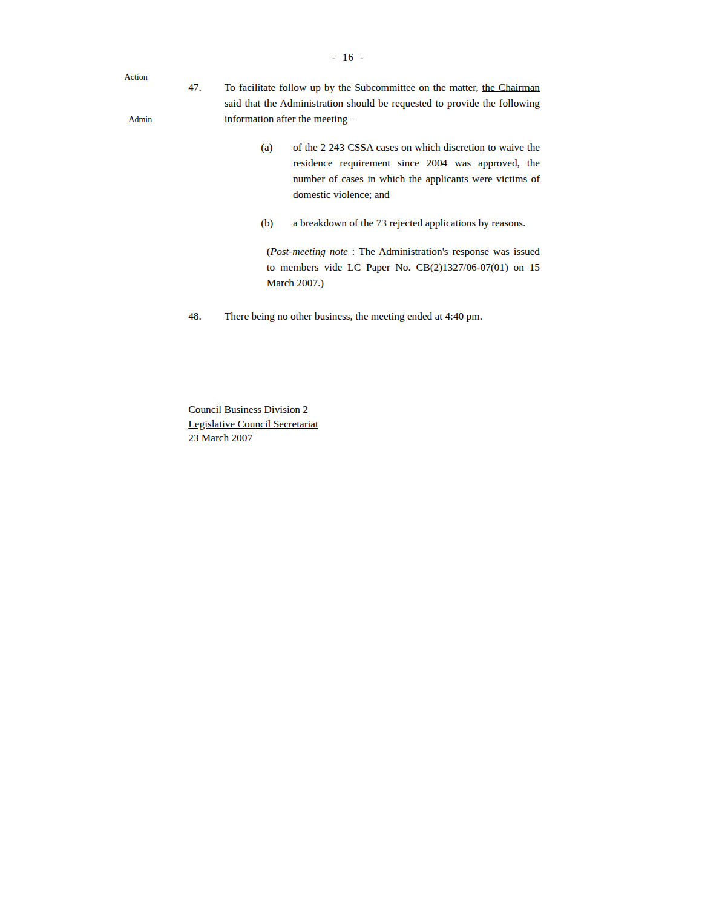- 16 -
Action
Admin
47.
To facilitate follow up by the Subcommittee on the matter, the Chairman said that the Administration should be requested to provide the following information after the meeting –
(a) of the 2 243 CSSA cases on which discretion to waive the residence requirement since 2004 was approved, the number of cases in which the applicants were victims of domestic violence; and
(b) a breakdown of the 73 rejected applications by reasons.
(Post-meeting note : The Administration's response was issued to members vide LC Paper No. CB(2)1327/06-07(01) on 15 March 2007.)
48.
There being no other business, the meeting ended at 4:40 pm.
Council Business Division 2
Legislative Council Secretariat
23 March 2007